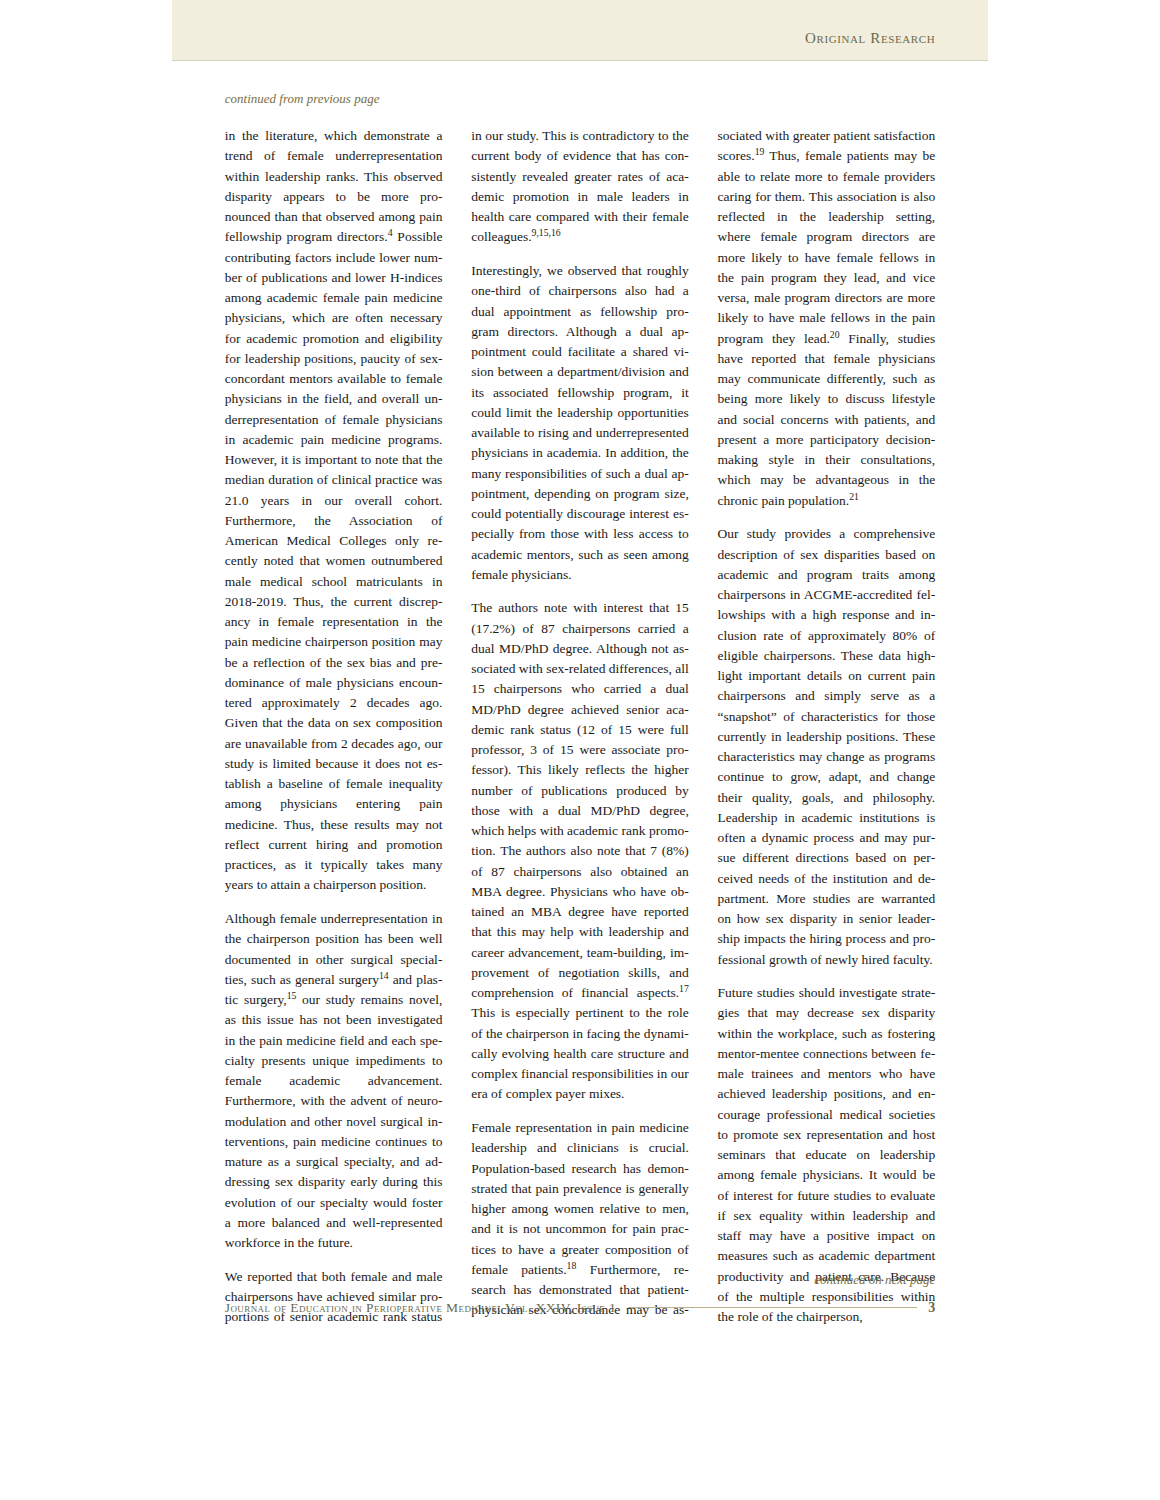Original Research
continued from previous page
in the literature, which demonstrate a trend of female underrepresentation within leadership ranks. This observed disparity appears to be more pronounced than that observed among pain fellowship program directors.4 Possible contributing factors include lower number of publications and lower H-indices among academic female pain medicine physicians, which are often necessary for academic promotion and eligibility for leadership positions, paucity of sex-concordant mentors available to female physicians in the field, and overall underrepresentation of female physicians in academic pain medicine programs. However, it is important to note that the median duration of clinical practice was 21.0 years in our overall cohort. Furthermore, the Association of American Medical Colleges only recently noted that women outnumbered male medical school matriculants in 2018-2019. Thus, the current discrepancy in female representation in the pain medicine chairperson position may be a reflection of the sex bias and predominance of male physicians encountered approximately 2 decades ago. Given that the data on sex composition are unavailable from 2 decades ago, our study is limited because it does not establish a baseline of female inequality among physicians entering pain medicine. Thus, these results may not reflect current hiring and promotion practices, as it typically takes many years to attain a chairperson position.
Although female underrepresentation in the chairperson position has been well documented in other surgical specialties, such as general surgery14 and plastic surgery,15 our study remains novel, as this issue has not been investigated in the pain medicine field and each specialty presents unique impediments to female academic advancement. Furthermore, with the advent of neuromodulation and other novel surgical interventions, pain medicine continues to mature as a surgical specialty, and addressing sex disparity early during this evolution of our specialty would foster a more balanced and well-represented workforce in the future.
We reported that both female and male chairpersons have achieved similar proportions of senior academic rank status in our study. This is contradictory to the current body of evidence that has consistently revealed greater rates of academic promotion in male leaders in health care compared with their female colleagues.9,15,16
Interestingly, we observed that roughly one-third of chairpersons also had a dual appointment as fellowship program directors. Although a dual appointment could facilitate a shared vision between a department/division and its associated fellowship program, it could limit the leadership opportunities available to rising and underrepresented physicians in academia. In addition, the many responsibilities of such a dual appointment, depending on program size, could potentially discourage interest especially from those with less access to academic mentors, such as seen among female physicians.
The authors note with interest that 15 (17.2%) of 87 chairpersons carried a dual MD/PhD degree. Although not associated with sex-related differences, all 15 chairpersons who carried a dual MD/PhD degree achieved senior academic rank status (12 of 15 were full professor, 3 of 15 were associate professor). This likely reflects the higher number of publications produced by those with a dual MD/PhD degree, which helps with academic rank promotion. The authors also note that 7 (8%) of 87 chairpersons also obtained an MBA degree. Physicians who have obtained an MBA degree have reported that this may help with leadership and career advancement, team-building, improvement of negotiation skills, and comprehension of financial aspects.17 This is especially pertinent to the role of the chairperson in facing the dynamically evolving health care structure and complex financial responsibilities in our era of complex payer mixes.
Female representation in pain medicine leadership and clinicians is crucial. Population-based research has demonstrated that pain prevalence is generally higher among women relative to men, and it is not uncommon for pain practices to have a greater composition of female patients.18 Furthermore, research has demonstrated that patient-physician sex concordance may be associated with greater patient satisfaction scores.19 Thus, female patients may be able to relate more to female providers caring for them. This association is also reflected in the leadership setting, where female program directors are more likely to have female fellows in the pain program they lead, and vice versa, male program directors are more likely to have male fellows in the pain program they lead.20 Finally, studies have reported that female physicians may communicate differently, such as being more likely to discuss lifestyle and social concerns with patients, and present a more participatory decision-making style in their consultations, which may be advantageous in the chronic pain population.21
Our study provides a comprehensive description of sex disparities based on academic and program traits among chairpersons in ACGME-accredited fellowships with a high response and inclusion rate of approximately 80% of eligible chairpersons. These data highlight important details on current pain chairpersons and simply serve as a “snapshot” of characteristics for those currently in leadership positions. These characteristics may change as programs continue to grow, adapt, and change their quality, goals, and philosophy. Leadership in academic institutions is often a dynamic process and may pursue different directions based on perceived needs of the institution and department. More studies are warranted on how sex disparity in senior leadership impacts the hiring process and professional growth of newly hired faculty.
Future studies should investigate strategies that may decrease sex disparity within the workplace, such as fostering mentor-mentee connections between female trainees and mentors who have achieved leadership positions, and encourage professional medical societies to promote sex representation and host seminars that educate on leadership among female physicians. It would be of interest for future studies to evaluate if sex equality within leadership and staff may have a positive impact on measures such as academic department productivity and patient care. Because of the multiple responsibilities within the role of the chairperson,
continued on next page
Journal of Education in Perioperative Medicine: Vol. XXIV, Issue 1
3